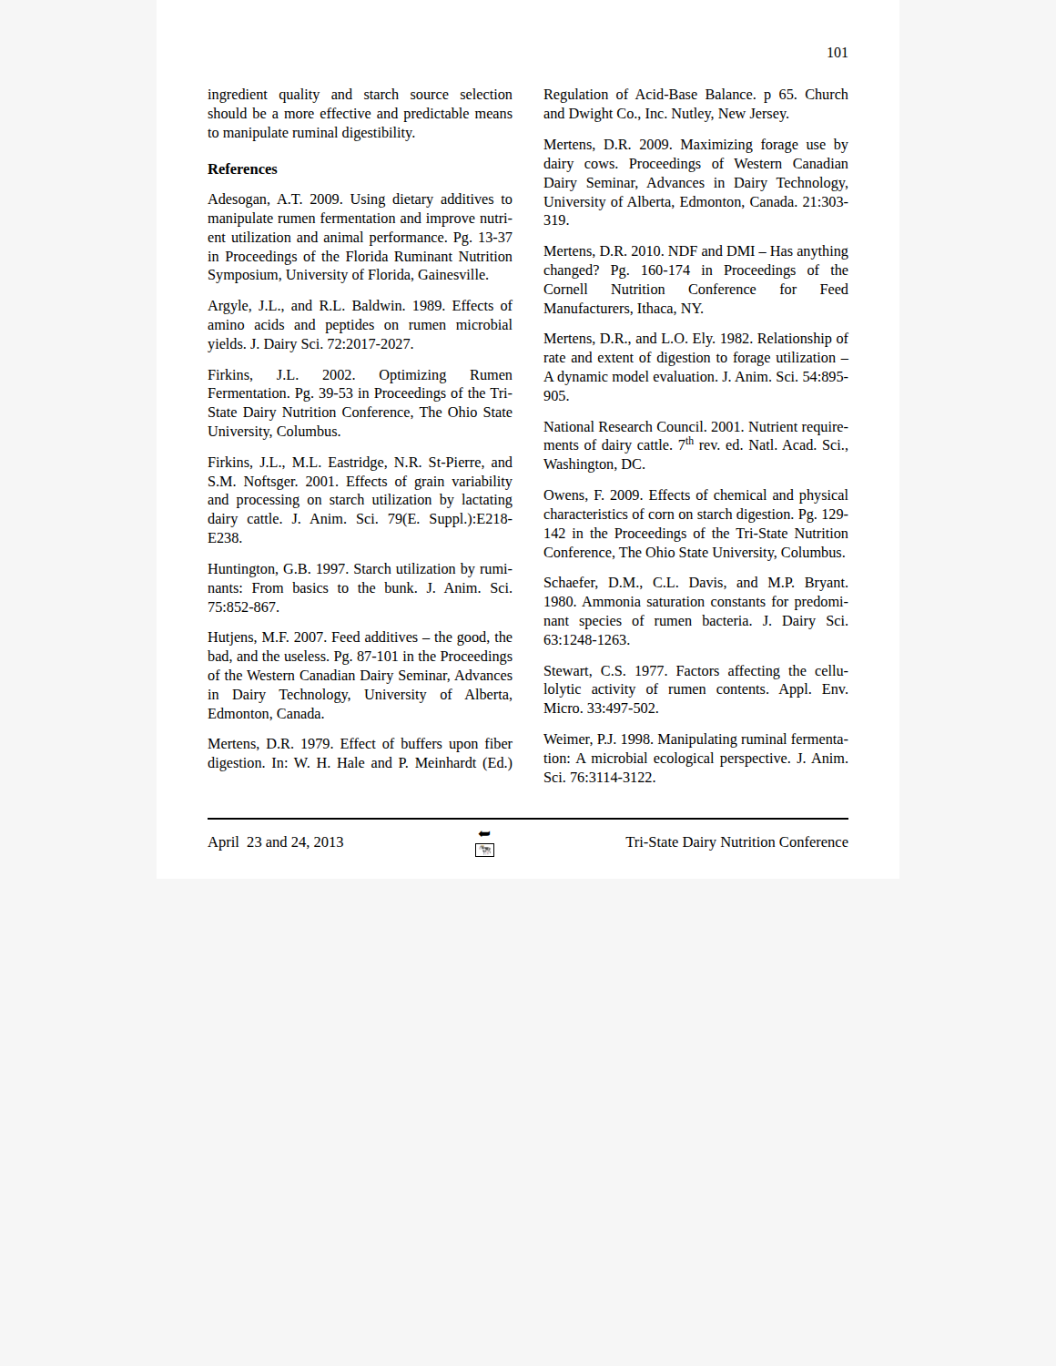101
ingredient quality and starch source selection should be a more effective and predictable means to manipulate ruminal digestibility.
References
Adesogan, A.T. 2009. Using dietary additives to manipulate rumen fermentation and improve nutrient utilization and animal performance. Pg. 13-37 in Proceedings of the Florida Ruminant Nutrition Symposium, University of Florida, Gainesville.
Argyle, J.L., and R.L. Baldwin. 1989. Effects of amino acids and peptides on rumen microbial yields. J. Dairy Sci. 72:2017-2027.
Firkins, J.L. 2002. Optimizing Rumen Fermentation. Pg. 39-53 in Proceedings of the Tri-State Dairy Nutrition Conference, The Ohio State University, Columbus.
Firkins, J.L., M.L. Eastridge, N.R. St-Pierre, and S.M. Noftsger. 2001. Effects of grain variability and processing on starch utilization by lactating dairy cattle. J. Anim. Sci. 79(E. Suppl.):E218-E238.
Huntington, G.B. 1997. Starch utilization by ruminants: From basics to the bunk. J. Anim. Sci. 75:852-867.
Hutjens, M.F. 2007. Feed additives – the good, the bad, and the useless. Pg. 87-101 in the Proceedings of the Western Canadian Dairy Seminar, Advances in Dairy Technology, University of Alberta, Edmonton, Canada.
Mertens, D.R. 1979. Effect of buffers upon fiber digestion. In: W. H. Hale and P. Meinhardt (Ed.) Regulation of Acid-Base Balance. p 65. Church and Dwight Co., Inc. Nutley, New Jersey.
Mertens, D.R. 2009. Maximizing forage use by dairy cows. Proceedings of Western Canadian Dairy Seminar, Advances in Dairy Technology, University of Alberta, Edmonton, Canada. 21:303-319.
Mertens, D.R. 2010. NDF and DMI – Has anything changed? Pg. 160-174 in Proceedings of the Cornell Nutrition Conference for Feed Manufacturers, Ithaca, NY.
Mertens, D.R., and L.O. Ely. 1982. Relationship of rate and extent of digestion to forage utilization – A dynamic model evaluation. J. Anim. Sci. 54:895-905.
National Research Council. 2001. Nutrient requirements of dairy cattle. 7th rev. ed. Natl. Acad. Sci., Washington, DC.
Owens, F. 2009. Effects of chemical and physical characteristics of corn on starch digestion. Pg. 129-142 in the Proceedings of the Tri-State Nutrition Conference, The Ohio State University, Columbus.
Schaefer, D.M., C.L. Davis, and M.P. Bryant. 1980. Ammonia saturation constants for predominant species of rumen bacteria. J. Dairy Sci. 63:1248-1263.
Stewart, C.S. 1977. Factors affecting the cellulolytic activity of rumen contents. Appl. Env. Micro. 33:497-502.
Weimer, P.J. 1998. Manipulating ruminal fermentation: A microbial ecological perspective. J. Anim. Sci. 76:3114-3122.
April 23 and 24, 2013
➥
🐄
Tri-State Dairy Nutrition Conference